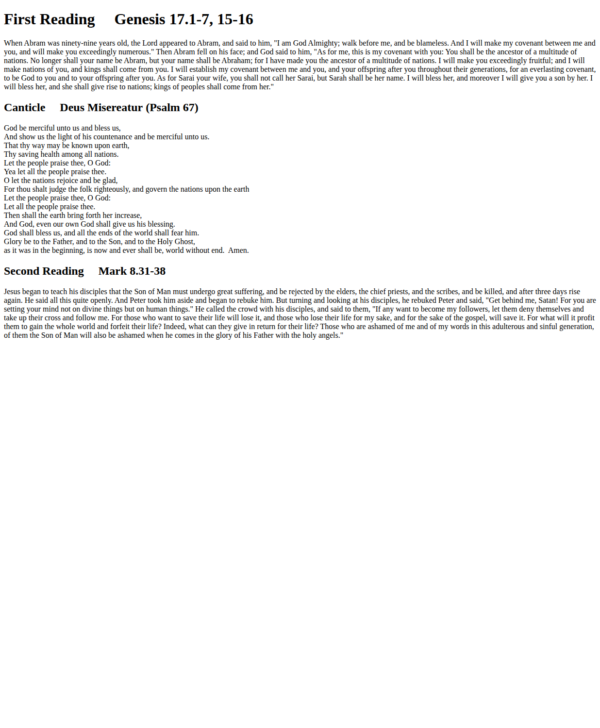First Reading Genesis 17.1-7, 15-16
When Abram was ninety-nine years old, the Lord appeared to Abram, and said to him, "I am God Almighty; walk before me, and be blameless. And I will make my covenant between me and you, and will make you exceedingly numerous." Then Abram fell on his face; and God said to him, "As for me, this is my covenant with you: You shall be the ancestor of a multitude of nations. No longer shall your name be Abram, but your name shall be Abraham; for I have made you the ancestor of a multitude of nations. I will make you exceedingly fruitful; and I will make nations of you, and kings shall come from you. I will establish my covenant between me and you, and your offspring after you throughout their generations, for an everlasting covenant, to be God to you and to your offspring after you. As for Sarai your wife, you shall not call her Sarai, but Sarah shall be her name. I will bless her, and moreover I will give you a son by her. I will bless her, and she shall give rise to nations; kings of peoples shall come from her."
Canticle Deus Misereatur (Psalm 67)
God be merciful unto us and bless us,
And show us the light of his countenance and be merciful unto us.
That thy way may be known upon earth,
Thy saving health among all nations.
Let the people praise thee, O God:
Yea let all the people praise thee.
O let the nations rejoice and be glad,
For thou shalt judge the folk righteously, and govern the nations upon the earth
Let the people praise thee, O God:
Let all the people praise thee.
Then shall the earth bring forth her increase,
And God, even our own God shall give us his blessing.
God shall bless us, and all the ends of the world shall fear him.
Glory be to the Father, and to the Son, and to the Holy Ghost,
as it was in the beginning, is now and ever shall be, world without end. Amen.
Second Reading Mark 8.31-38
Jesus began to teach his disciples that the Son of Man must undergo great suffering, and be rejected by the elders, the chief priests, and the scribes, and be killed, and after three days rise again. He said all this quite openly. And Peter took him aside and began to rebuke him. But turning and looking at his disciples, he rebuked Peter and said, "Get behind me, Satan! For you are setting your mind not on divine things but on human things." He called the crowd with his disciples, and said to them, "If any want to become my followers, let them deny themselves and take up their cross and follow me. For those who want to save their life will lose it, and those who lose their life for my sake, and for the sake of the gospel, will save it. For what will it profit them to gain the whole world and forfeit their life? Indeed, what can they give in return for their life? Those who are ashamed of me and of my words in this adulterous and sinful generation, of them the Son of Man will also be ashamed when he comes in the glory of his Father with the holy angels."